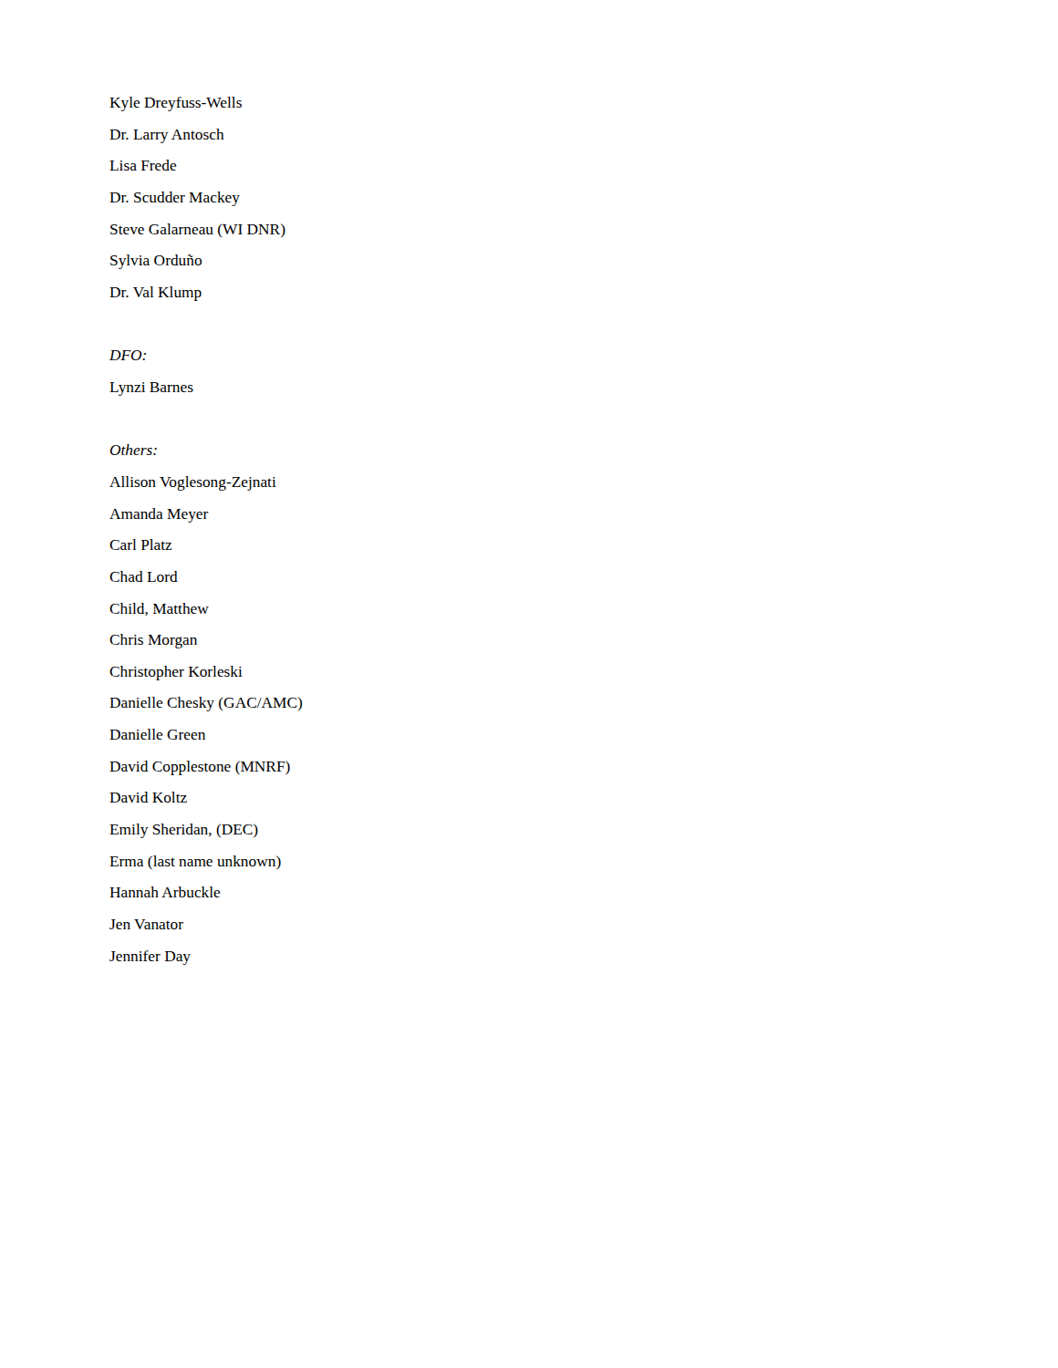Kyle Dreyfuss-Wells
Dr. Larry Antosch
Lisa Frede
Dr. Scudder Mackey
Steve Galarneau (WI DNR)
Sylvia Orduño
Dr. Val Klump
DFO:
Lynzi Barnes
Others:
Allison Voglesong-Zejnati
Amanda Meyer
Carl Platz
Chad Lord
Child, Matthew
Chris Morgan
Christopher Korleski
Danielle Chesky (GAC/AMC)
Danielle Green
David Copplestone (MNRF)
David Koltz
Emily Sheridan, (DEC)
Erma (last name unknown)
Hannah Arbuckle
Jen Vanator
Jennifer Day